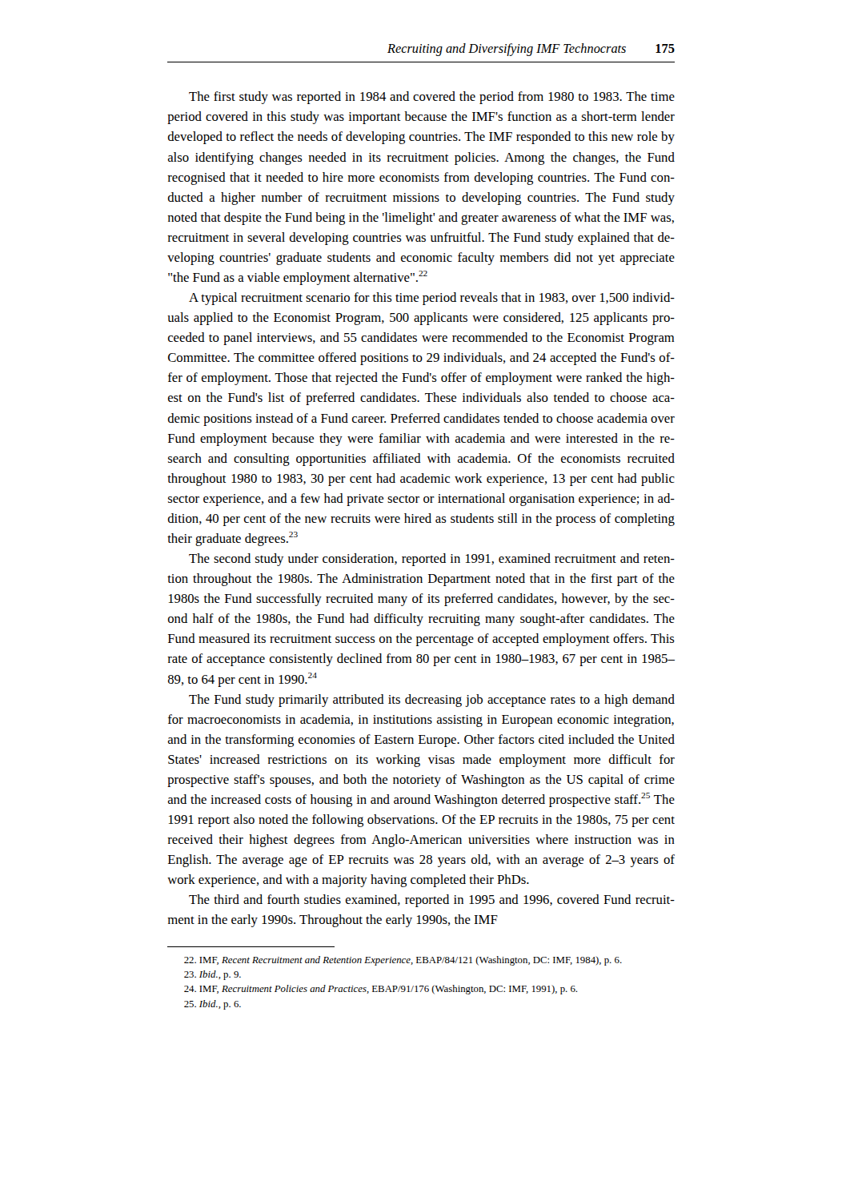Recruiting and Diversifying IMF Technocrats 175
The first study was reported in 1984 and covered the period from 1980 to 1983. The time period covered in this study was important because the IMF's function as a short-term lender developed to reflect the needs of developing countries. The IMF responded to this new role by also identifying changes needed in its recruitment policies. Among the changes, the Fund recognised that it needed to hire more economists from developing countries. The Fund conducted a higher number of recruitment missions to developing countries. The Fund study noted that despite the Fund being in the 'limelight' and greater awareness of what the IMF was, recruitment in several developing countries was unfruitful. The Fund study explained that developing countries' graduate students and economic faculty members did not yet appreciate "the Fund as a viable employment alternative".22
A typical recruitment scenario for this time period reveals that in 1983, over 1,500 individuals applied to the Economist Program, 500 applicants were considered, 125 applicants proceeded to panel interviews, and 55 candidates were recommended to the Economist Program Committee. The committee offered positions to 29 individuals, and 24 accepted the Fund's offer of employment. Those that rejected the Fund's offer of employment were ranked the highest on the Fund's list of preferred candidates. These individuals also tended to choose academic positions instead of a Fund career. Preferred candidates tended to choose academia over Fund employment because they were familiar with academia and were interested in the research and consulting opportunities affiliated with academia. Of the economists recruited throughout 1980 to 1983, 30 per cent had academic work experience, 13 per cent had public sector experience, and a few had private sector or international organisation experience; in addition, 40 per cent of the new recruits were hired as students still in the process of completing their graduate degrees.23
The second study under consideration, reported in 1991, examined recruitment and retention throughout the 1980s. The Administration Department noted that in the first part of the 1980s the Fund successfully recruited many of its preferred candidates, however, by the second half of the 1980s, the Fund had difficulty recruiting many sought-after candidates. The Fund measured its recruitment success on the percentage of accepted employment offers. This rate of acceptance consistently declined from 80 per cent in 1980–1983, 67 per cent in 1985–89, to 64 per cent in 1990.24
The Fund study primarily attributed its decreasing job acceptance rates to a high demand for macroeconomists in academia, in institutions assisting in European economic integration, and in the transforming economies of Eastern Europe. Other factors cited included the United States' increased restrictions on its working visas made employment more difficult for prospective staff's spouses, and both the notoriety of Washington as the US capital of crime and the increased costs of housing in and around Washington deterred prospective staff.25 The 1991 report also noted the following observations. Of the EP recruits in the 1980s, 75 per cent received their highest degrees from Anglo-American universities where instruction was in English. The average age of EP recruits was 28 years old, with an average of 2–3 years of work experience, and with a majority having completed their PhDs.
The third and fourth studies examined, reported in 1995 and 1996, covered Fund recruitment in the early 1990s. Throughout the early 1990s, the IMF
22. IMF, Recent Recruitment and Retention Experience, EBAP/84/121 (Washington, DC: IMF, 1984), p. 6.
23. Ibid., p. 9.
24. IMF, Recruitment Policies and Practices, EBAP/91/176 (Washington, DC: IMF, 1991), p. 6.
25. Ibid., p. 6.